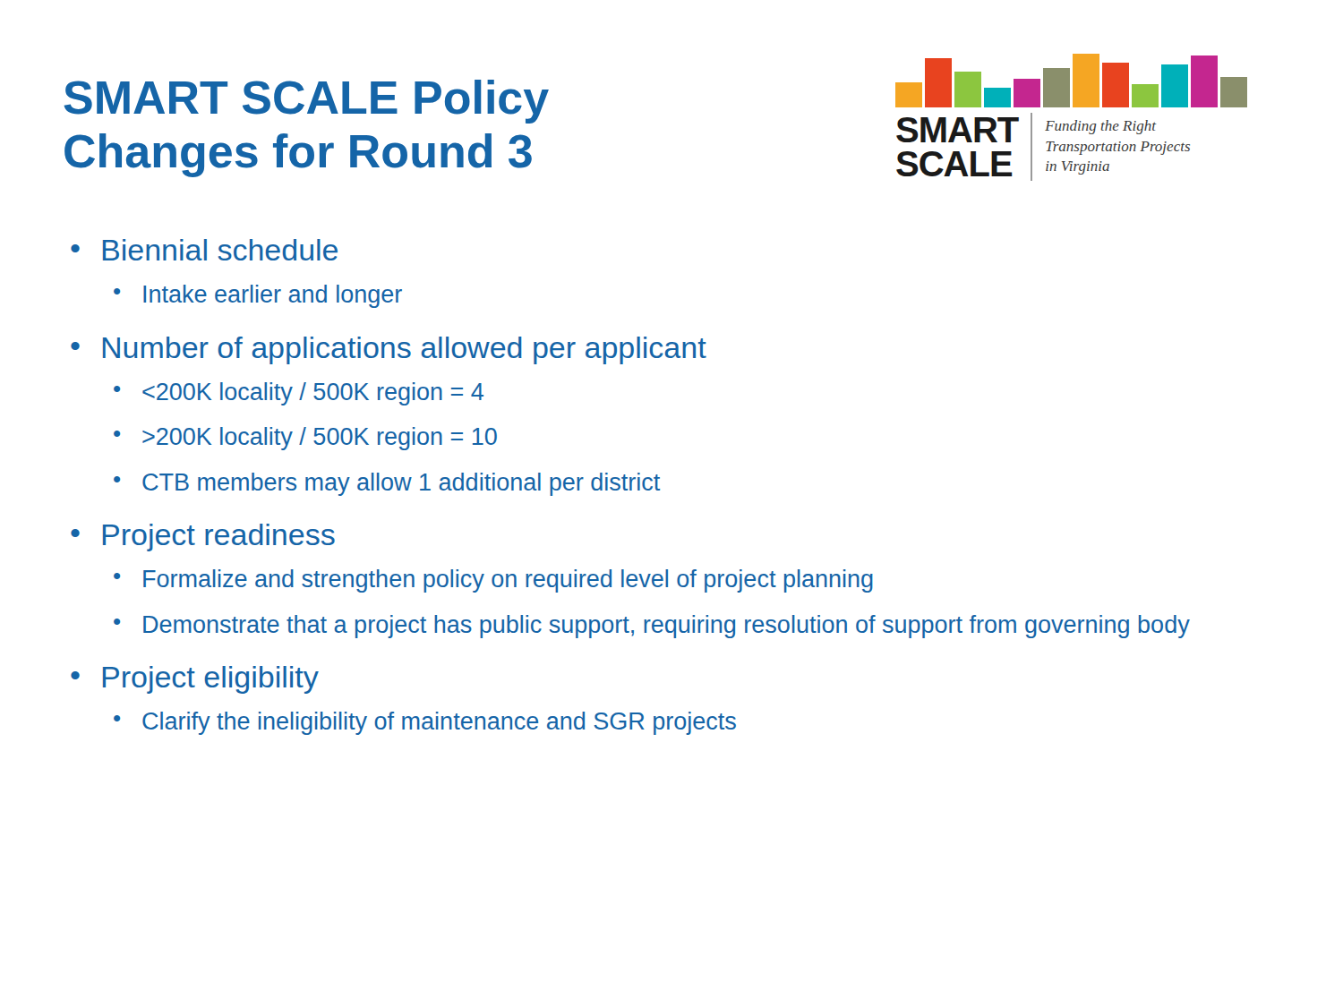SMART SCALE Policy
Changes for Round 3
SMART
SCALE
Funding the Right
Transportation Projects
in Virginia
Biennial schedule
Intake earlier and longer
Number of applications allowed per applicant
<200K locality / 500K region = 4
>200K locality / 500K region = 10
CTB members may allow 1 additional per district
Project readiness
Formalize and strengthen policy on required level of project planning
Demonstrate that a project has public support, requiring resolution of support from governing body
Project eligibility
Clarify the ineligibility of maintenance and SGR projects